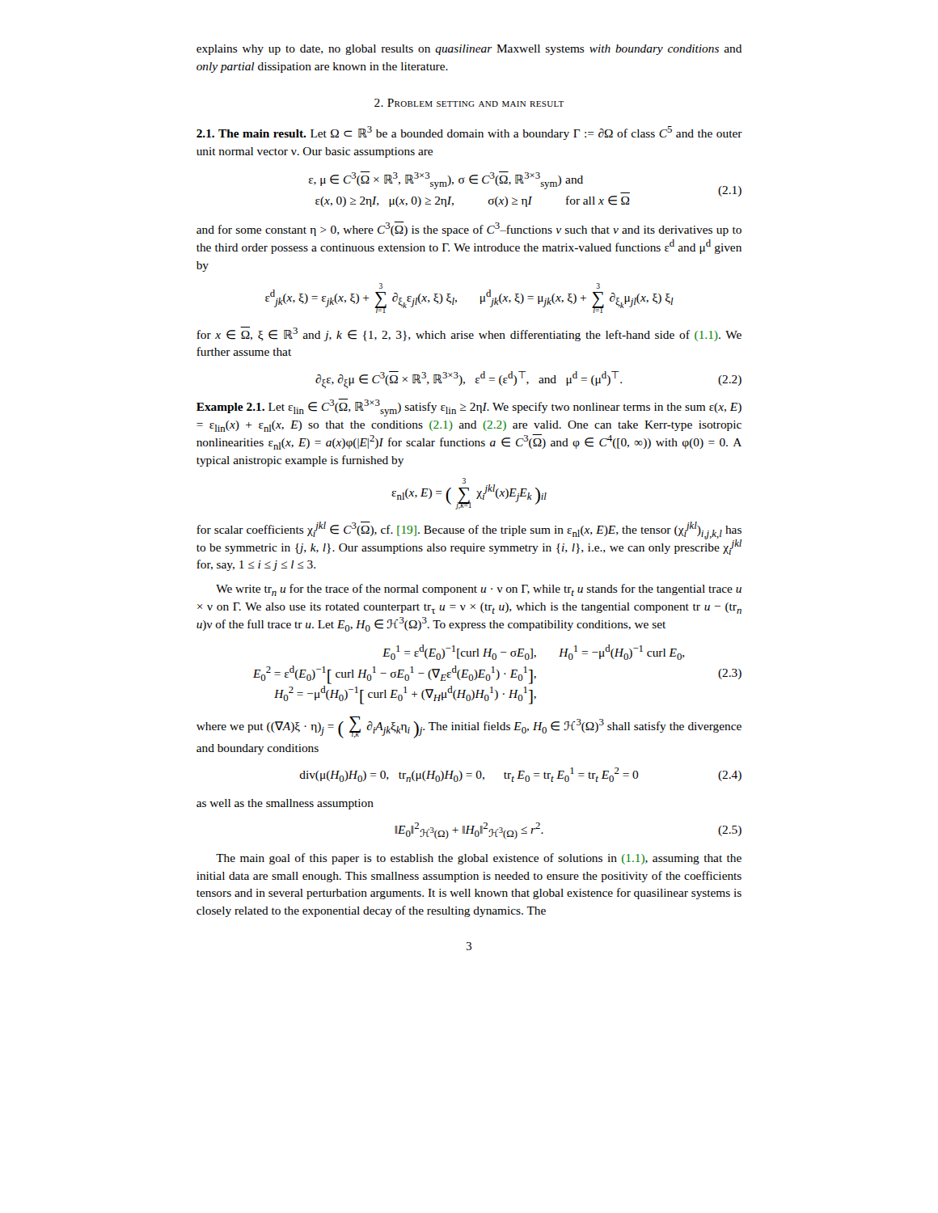explains why up to date, no global results on quasilinear Maxwell systems with boundary conditions and only partial dissipation are known in the literature.
2. Problem setting and main result
2.1. The main result. Let Ω ⊂ ℝ3 be a bounded domain with a boundary Γ := ∂Ω of class C5 and the outer unit normal vector ν. Our basic assumptions are
| ε, μ ∈ C 3 ( Ω × ℝ 3 , ℝ 3×3 sym ), | σ ∈ C 3 ( Ω , ℝ 3×3 sym ) | and |
| ε( x , 0) ≥ 2η I , μ( x , 0) ≥ 2η I , | σ( x ) ≥ η I | for all x ∈ Ω |
(2.1)
and for some constant η > 0, where C3(Ω) is the space of C3–functions v such that v and its derivatives up to the third order possess a continuous extension to Γ. We introduce the matrix-valued functions εd and μd given by
εdjk(x, ξ) = εjk(x, ξ) + 3∑l=1 ∂ξkεjl(x, ξ) ξl, μdjk(x, ξ) = μjk(x, ξ) + 3∑l=1 ∂ξkμjl(x, ξ) ξl
for x ∈ Ω, ξ ∈ ℝ3 and j, k ∈ {1, 2, 3}, which arise when differentiating the left-hand side of (1.1). We further assume that
∂ξε, ∂ξμ ∈ C3(Ω × ℝ3, ℝ3×3), εd = (εd)⊤, and μd = (μd)⊤. (2.2)
Example 2.1. Let εlin ∈ C3(Ω, ℝ3×3sym) satisfy εlin ≥ 2ηI. We specify two nonlinear terms in the sum ε(x, E) = εlin(x) + εnl(x, E) so that the conditions (2.1) and (2.2) are valid. One can take Kerr-type isotropic nonlinearities εnl(x, E) = a(x)φ(|E|2)I for scalar functions a ∈ C3(Ω) and φ ∈ C4([0, ∞)) with φ(0) = 0. A typical anistropic example is furnished by
εnl(x, E) = ( 3∑j,k=1 χijkl(x)EjEk )il
for scalar coefficients χijkl ∈ C3(Ω), cf. [19]. Because of the triple sum in εnl(x, E)E, the tensor (χijkl)i,j,k,l has to be symmetric in {j, k, l}. Our assumptions also require symmetry in {i, l}, i.e., we can only prescribe χijkl for, say, 1 ≤ i ≤ j ≤ l ≤ 3.
We write trn u for the trace of the normal component u · ν on Γ, while trt u stands for the tangential trace u × ν on Γ. We also use its rotated counterpart trτ u = ν × (trt u), which is the tangential component tr u − (trn u)ν of the full trace tr u. Let E0, H0 ∈ ℋ3(Ω)3. To express the compatibility conditions, we set
| E 0 1 = ε d ( E 0 ) −1 [curl H 0 − σ E 0 ], | H 0 1 = −μ d ( H 0 ) −1 curl E 0 , |
| E 0 2 = ε d ( E 0 ) −1 [ curl H 0 1 − σ E 0 1 − (∇ E ε d ( E 0 ) E 0 1 ) · E 0 1 ] , | |
| H 0 2 = −μ d ( H 0 ) −1 [ curl E 0 1 + (∇ H μ d ( H 0 ) H 0 1 ) · H 0 1 ] , | |
(2.3)
where we put ((∇A)ξ · η)j = ( ∑i,k ∂iAjkξkηi )j. The initial fields E0, H0 ∈ ℋ3(Ω)3 shall satisfy the divergence and boundary conditions
div(μ(H0)H0) = 0, trn(μ(H0)H0) = 0, trt E0 = trt E01 = trt E02 = 0 (2.4)
as well as the smallness assumption
‖E0‖2ℋ3(Ω) + ‖H0‖2ℋ3(Ω) ≤ r2. (2.5)
The main goal of this paper is to establish the global existence of solutions in (1.1), assuming that the initial data are small enough. This smallness assumption is needed to ensure the positivity of the coefficients tensors and in several perturbation arguments. It is well known that global existence for quasilinear systems is closely related to the exponential decay of the resulting dynamics. The
3